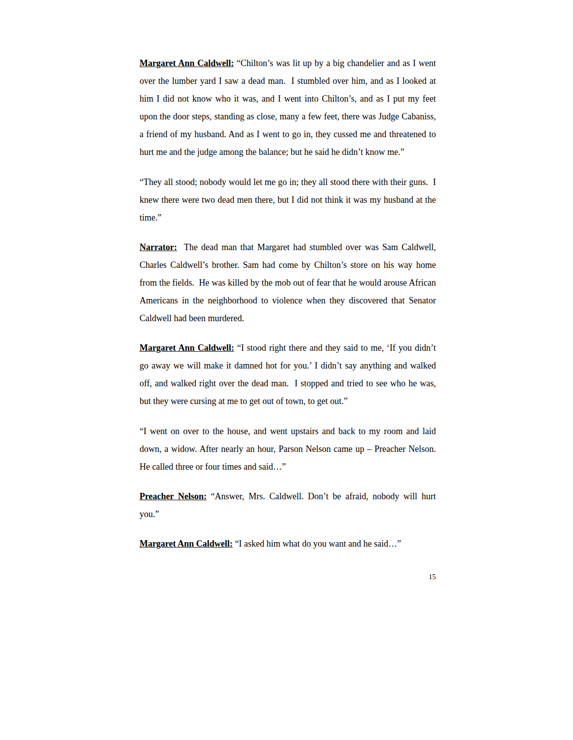Margaret Ann Caldwell: “Chilton’s was lit up by a big chandelier and as I went over the lumber yard I saw a dead man. I stumbled over him, and as I looked at him I did not know who it was, and I went into Chilton’s, and as I put my feet upon the door steps, standing as close, many a few feet, there was Judge Cabaniss, a friend of my husband. And as I went to go in, they cussed me and threatened to hurt me and the judge among the balance; but he said he didn’t know me.”
“They all stood; nobody would let me go in; they all stood there with their guns. I knew there were two dead men there, but I did not think it was my husband at the time.”
Narrator: The dead man that Margaret had stumbled over was Sam Caldwell, Charles Caldwell’s brother. Sam had come by Chilton’s store on his way home from the fields. He was killed by the mob out of fear that he would arouse African Americans in the neighborhood to violence when they discovered that Senator Caldwell had been murdered.
Margaret Ann Caldwell: “I stood right there and they said to me, ‘If you didn’t go away we will make it damned hot for you.’ I didn’t say anything and walked off, and walked right over the dead man. I stopped and tried to see who he was, but they were cursing at me to get out of town, to get out.”
“I went on over to the house, and went upstairs and back to my room and laid down, a widow. After nearly an hour, Parson Nelson came up – Preacher Nelson. He called three or four times and said…”
Preacher Nelson: “Answer, Mrs. Caldwell. Don’t be afraid, nobody will hurt you.”
Margaret Ann Caldwell: “I asked him what do you want and he said…”
15